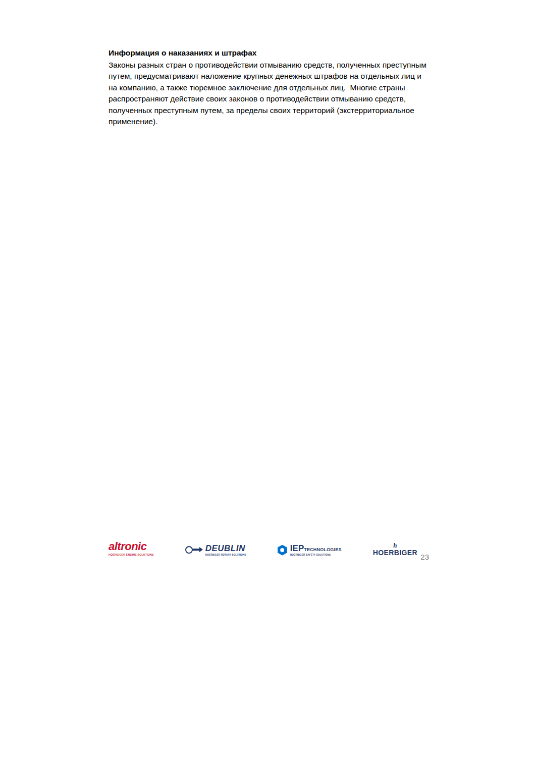Информация о наказаниях и штрафах
Законы разных стран о противодействии отмыванию средств, полученных преступным путем, предусматривают наложение крупных денежных штрафов на отдельных лиц и на компанию, а также тюремное заключение для отдельных лиц. Многие страны распространяют действие своих законов о противодействии отмыванию средств, полученных преступным путем, за пределы своих территорий (экстерриториальное применение).
altronic
HOERBIGER Engine Solutions
DEUBLIN
HOERBIGER Rotary Solutions
IEPTECHNOLOGIES
HOERBIGER Safety Solutions
h
HOERBIGER
23